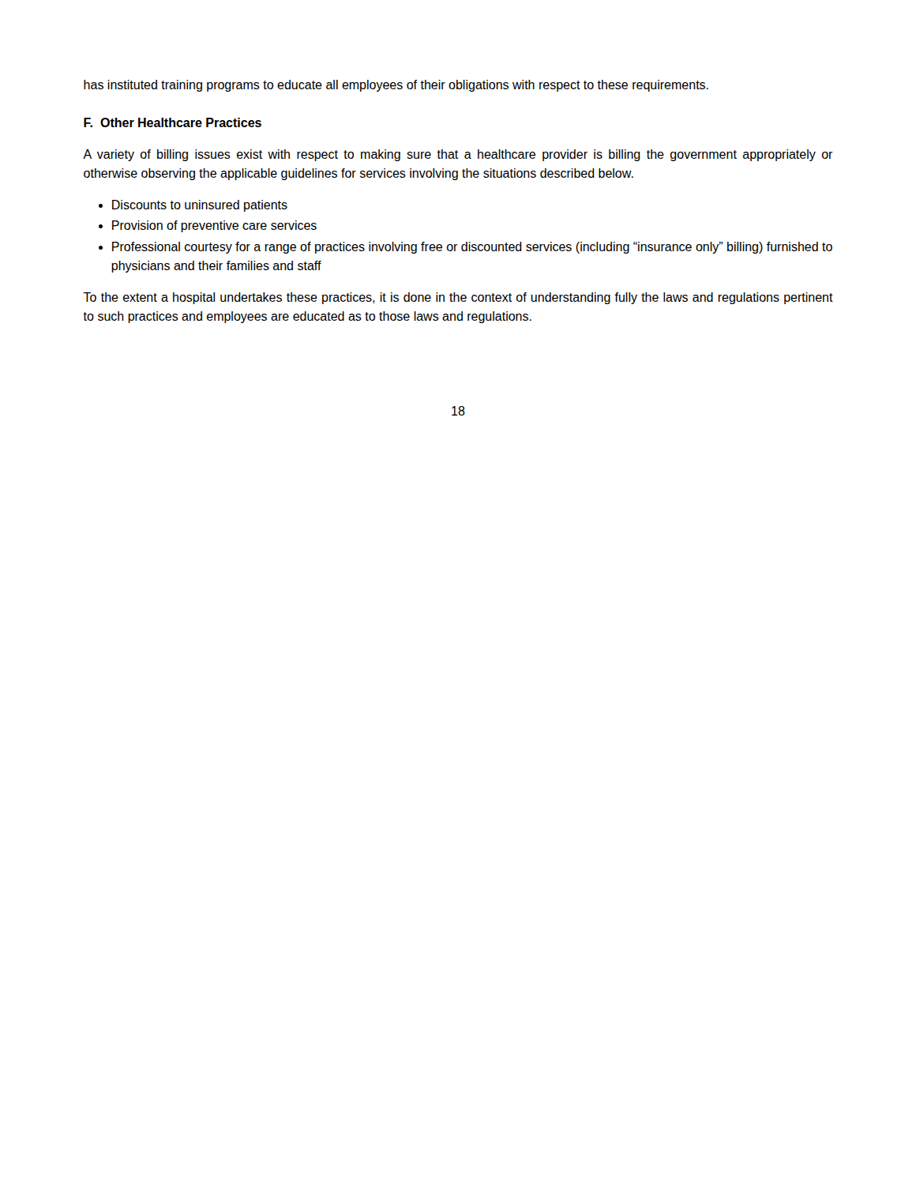has instituted training programs to educate all employees of their obligations with respect to these requirements.
F. Other Healthcare Practices
A variety of billing issues exist with respect to making sure that a healthcare provider is billing the government appropriately or otherwise observing the applicable guidelines for services involving the situations described below.
Discounts to uninsured patients
Provision of preventive care services
Professional courtesy for a range of practices involving free or discounted services (including “insurance only” billing) furnished to physicians and their families and staff
To the extent a hospital undertakes these practices, it is done in the context of understanding fully the laws and regulations pertinent to such practices and employees are educated as to those laws and regulations.
18